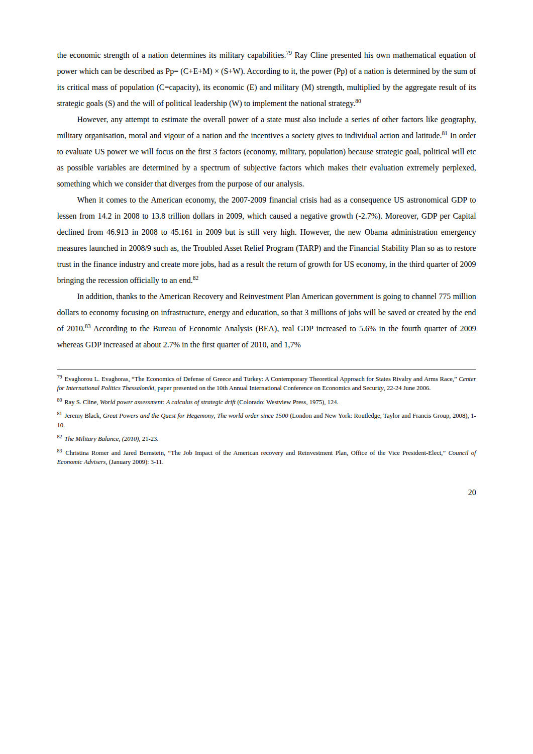the economic strength of a nation determines its military capabilities.79 Ray Cline presented his own mathematical equation of power which can be described as Pp= (C+E+M) × (S+W). According to it, the power (Pp) of a nation is determined by the sum of its critical mass of population (C=capacity), its economic (E) and military (M) strength, multiplied by the aggregate result of its strategic goals (S) and the will of political leadership (W) to implement the national strategy.80
However, any attempt to estimate the overall power of a state must also include a series of other factors like geography, military organisation, moral and vigour of a nation and the incentives a society gives to individual action and latitude.81 In order to evaluate US power we will focus on the first 3 factors (economy, military, population) because strategic goal, political will etc as possible variables are determined by a spectrum of subjective factors which makes their evaluation extremely perplexed, something which we consider that diverges from the purpose of our analysis.
When it comes to the American economy, the 2007-2009 financial crisis had as a consequence US astronomical GDP to lessen from 14.2 in 2008 to 13.8 trillion dollars in 2009, which caused a negative growth (-2.7%). Moreover, GDP per Capital declined from 46.913 in 2008 to 45.161 in 2009 but is still very high. However, the new Obama administration emergency measures launched in 2008/9 such as, the Troubled Asset Relief Program (TARP) and the Financial Stability Plan so as to restore trust in the finance industry and create more jobs, had as a result the return of growth for US economy, in the third quarter of 2009 bringing the recession officially to an end.82
In addition, thanks to the American Recovery and Reinvestment Plan American government is going to channel 775 million dollars to economy focusing on infrastructure, energy and education, so that 3 millions of jobs will be saved or created by the end of 2010.83 According to the Bureau of Economic Analysis (BEA), real GDP increased to 5.6% in the fourth quarter of 2009 whereas GDP increased at about 2.7% in the first quarter of 2010, and 1,7%
79 Evaghorou L. Evaghoras, “The Economics of Defense of Greece and Turkey: A Contemporary Theoretical Approach for States Rivalry and Arms Race,” Center for International Politics Thessaloniki, paper presented on the 10th Annual International Conference on Economics and Security, 22-24 June 2006.
80 Ray S. Cline, World power assessment: A calculus of strategic drift (Colorado: Westview Press, 1975), 124.
81 Jeremy Black, Great Powers and the Quest for Hegemony, The world order since 1500 (London and New York: Routledge, Taylor and Francis Group, 2008), 1-10.
82 The Military Balance, (2010), 21-23.
83 Christina Romer and Jared Bernstein, “The Job Impact of the American recovery and Reinvestment Plan, Office of the Vice President-Elect,” Council of Economic Advisers, (January 2009): 3-11.
20